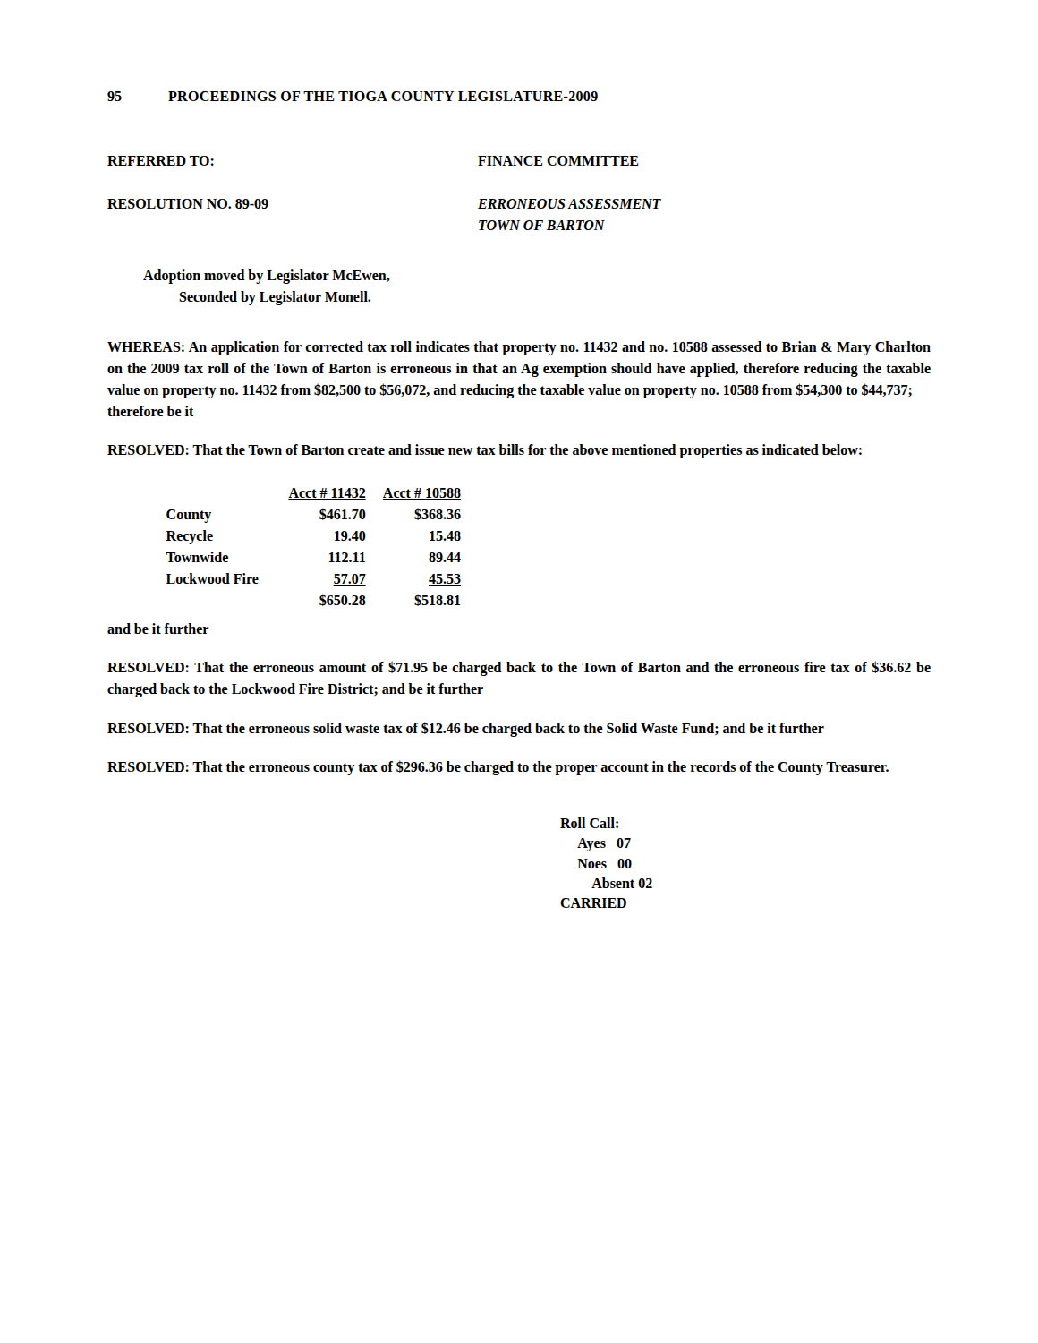95 PROCEEDINGS OF THE TIOGA COUNTY LEGISLATURE-2009
REFERRED TO:
FINANCE COMMITTEE
RESOLUTION NO. 89-09
ERRONEOUS ASSESSMENT
TOWN OF BARTON
Adoption moved by Legislator McEwen, Seconded by Legislator Monell.
WHEREAS: An application for corrected tax roll indicates that property no. 11432 and no. 10588 assessed to Brian & Mary Charlton on the 2009 tax roll of the Town of Barton is erroneous in that an Ag exemption should have applied, therefore reducing the taxable value on property no. 11432 from $82,500 to $56,072, and reducing the taxable value on property no. 10588 from $54,300 to $44,737;
therefore be it
RESOLVED: That the Town of Barton create and issue new tax bills for the above mentioned properties as indicated below:
| | Acct # 11432 | Acct # 10588 |
| County | $461.70 | $368.36 |
| Recycle | 19.40 | 15.48 |
| Townwide | 112.11 | 89.44 |
| Lockwood Fire | 57.07 | 45.53 |
| | $650.28 | $518.81 |
and be it further
RESOLVED: That the erroneous amount of $71.95 be charged back to the Town of Barton and the erroneous fire tax of $36.62 be charged back to the Lockwood Fire District; and be it further
RESOLVED: That the erroneous solid waste tax of $12.46 be charged back to the Solid Waste Fund; and be it further
RESOLVED: That the erroneous county tax of $296.36 be charged to the proper account in the records of the County Treasurer.
Roll Call:
Ayes 07
Noes 00
Absent 02
CARRIED